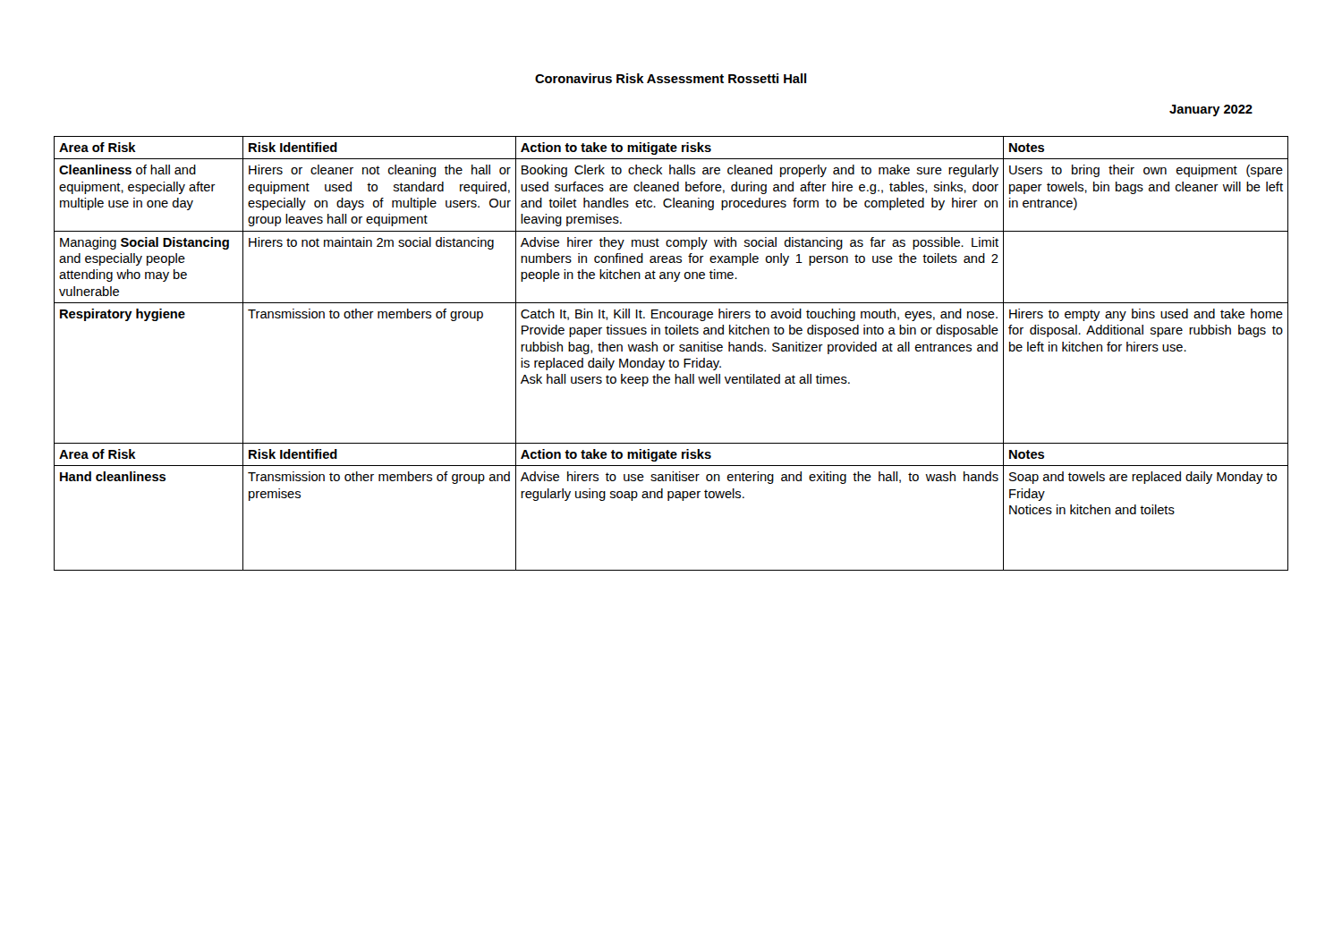Coronavirus Risk Assessment Rossetti Hall
January 2022
| Area of Risk | Risk Identified | Action to take to mitigate risks | Notes |
| --- | --- | --- | --- |
| Cleanliness of hall and equipment, especially after multiple use in one day | Hirers or cleaner not cleaning the hall or equipment used to standard required, especially on days of multiple users. Our group leaves hall or equipment | Booking Clerk to check halls are cleaned properly and to make sure regularly used surfaces are cleaned before, during and after hire e.g., tables, sinks, door and toilet handles etc. Cleaning procedures form to be completed by hirer on leaving premises. | Users to bring their own equipment (spare paper towels, bin bags and cleaner will be left in entrance) |
| Managing Social Distancing and especially people attending who may be vulnerable | Hirers to not maintain 2m social distancing | Advise hirer they must comply with social distancing as far as possible. Limit numbers in confined areas for example only 1 person to use the toilets and 2 people in the kitchen at any one time. | |
| Respiratory hygiene | Transmission to other members of group | Catch It, Bin It, Kill It. Encourage hirers to avoid touching mouth, eyes, and nose. Provide paper tissues in toilets and kitchen to be disposed into a bin or disposable rubbish bag, then wash or sanitise hands. Sanitizer provided at all entrances and is replaced daily Monday to Friday. Ask hall users to keep the hall well ventilated at all times. | Hirers to empty any bins used and take home for disposal. Additional spare rubbish bags to be left in kitchen for hirers use. |
| Area of Risk | Risk Identified | Action to take to mitigate risks | Notes |
| Hand cleanliness | Transmission to other members of group and premises | Advise hirers to use sanitiser on entering and exiting the hall, to wash hands regularly using soap and paper towels. | Soap and towels are replaced daily Monday to Friday Notices in kitchen and toilets |